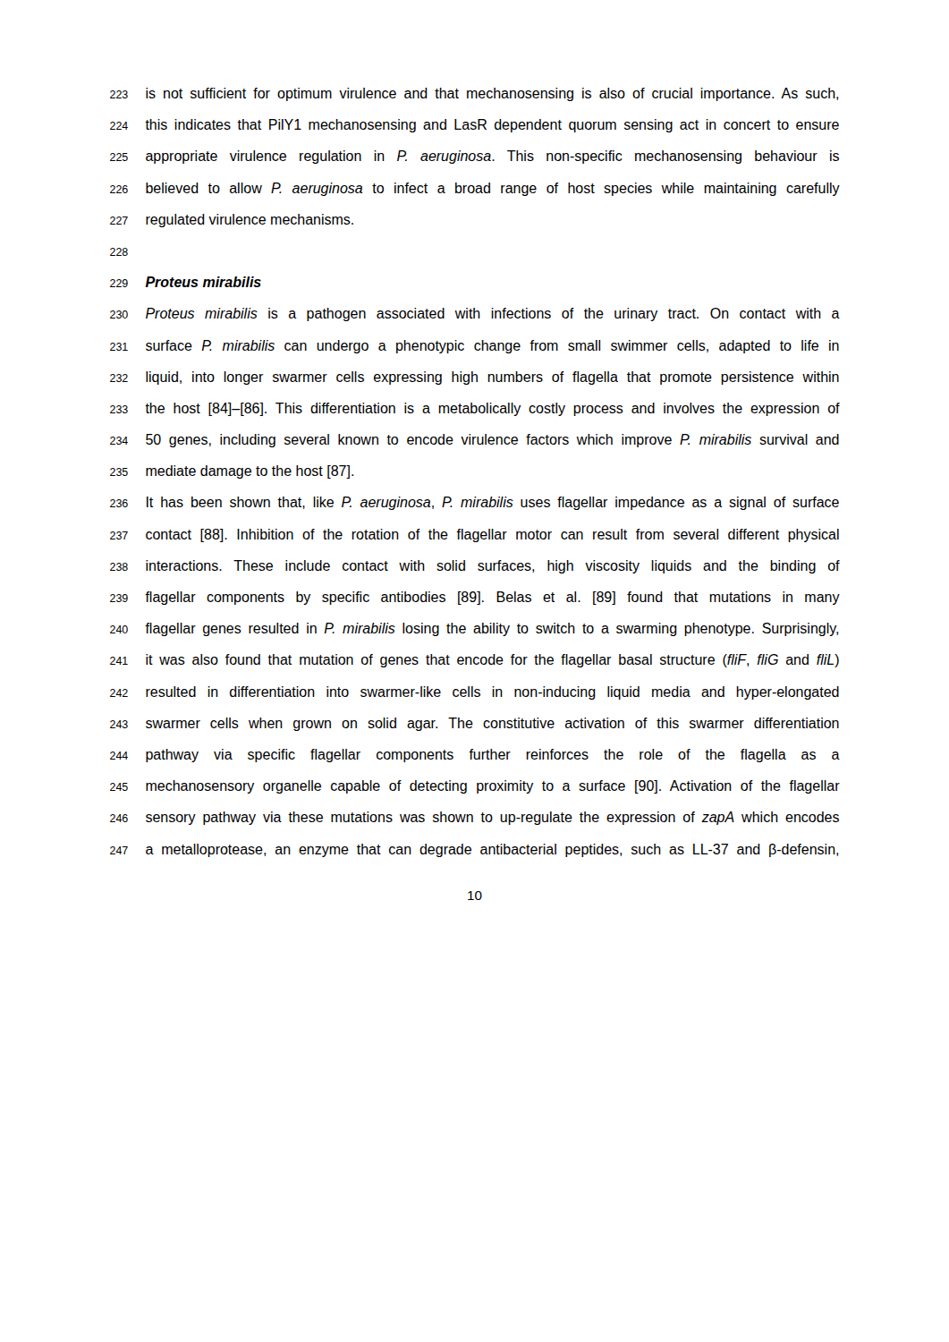223 is not sufficient for optimum virulence and that mechanosensing is also of crucial importance. As such,
224 this indicates that PilY1 mechanosensing and LasR dependent quorum sensing act in concert to ensure
225 appropriate virulence regulation in P. aeruginosa. This non-specific mechanosensing behaviour is
226 believed to allow P. aeruginosa to infect a broad range of host species while maintaining carefully
227 regulated virulence mechanisms.
228
229
Proteus mirabilis
230 Proteus mirabilis is a pathogen associated with infections of the urinary tract. On contact with a
231 surface P. mirabilis can undergo a phenotypic change from small swimmer cells, adapted to life in
232 liquid, into longer swarmer cells expressing high numbers of flagella that promote persistence within
233 the host [84]–[86]. This differentiation is a metabolically costly process and involves the expression of
234 50 genes, including several known to encode virulence factors which improve P. mirabilis survival and
235 mediate damage to the host [87].
236 It has been shown that, like P. aeruginosa, P. mirabilis uses flagellar impedance as a signal of surface
237 contact [88]. Inhibition of the rotation of the flagellar motor can result from several different physical
238 interactions. These include contact with solid surfaces, high viscosity liquids and the binding of
239 flagellar components by specific antibodies [89]. Belas et al. [89] found that mutations in many
240 flagellar genes resulted in P. mirabilis losing the ability to switch to a swarming phenotype. Surprisingly,
241 it was also found that mutation of genes that encode for the flagellar basal structure (fliF, fliG and fliL)
242 resulted in differentiation into swarmer-like cells in non-inducing liquid media and hyper-elongated
243 swarmer cells when grown on solid agar. The constitutive activation of this swarmer differentiation
244 pathway via specific flagellar components further reinforces the role of the flagella as a
245 mechanosensory organelle capable of detecting proximity to a surface [90]. Activation of the flagellar
246 sensory pathway via these mutations was shown to up-regulate the expression of zapA which encodes
247 a metalloprotease, an enzyme that can degrade antibacterial peptides, such as LL-37 and β-defensin,
10